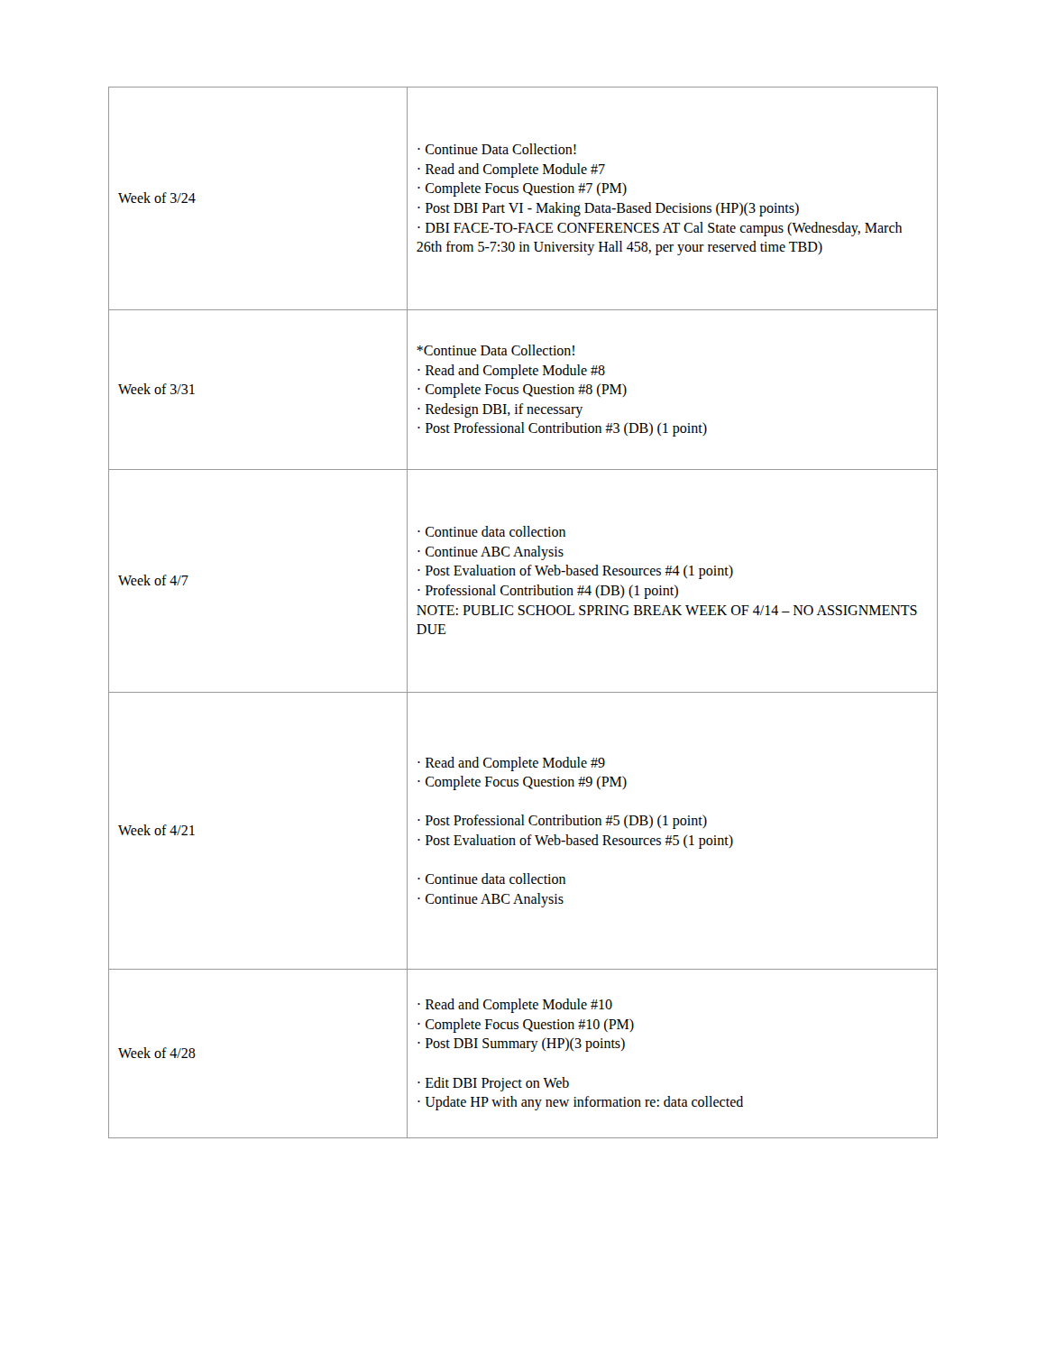| Week of 3/24 | · Continue Data Collection! · Read and Complete Module #7 · Complete Focus Question #7 (PM) · Post DBI Part VI - Making Data-Based Decisions (HP)(3 points) · DBI FACE-TO-FACE CONFERENCES AT Cal State campus (Wednesday, March 26th from 5-7:30 in University Hall 458, per your reserved time TBD) |
| Week of 3/31 | *Continue Data Collection! · Read and Complete Module #8 · Complete Focus Question #8 (PM) · Redesign DBI, if necessary · Post Professional Contribution #3 (DB) (1 point) |
| Week of 4/7 | · Continue data collection · Continue ABC Analysis · Post Evaluation of Web-based Resources #4 (1 point) · Professional Contribution #4 (DB) (1 point) NOTE: PUBLIC SCHOOL SPRING BREAK WEEK OF 4/14 – NO ASSIGNMENTS DUE |
| Week of 4/21 | · Read and Complete Module #9 · Complete Focus Question #9 (PM) · Post Professional Contribution #5 (DB) (1 point) · Post Evaluation of Web-based Resources #5 (1 point) · Continue data collection · Continue ABC Analysis |
| Week of 4/28 | · Read and Complete Module #10 · Complete Focus Question #10 (PM) · Post DBI Summary (HP)(3 points) · Edit DBI Project on Web · Update HP with any new information re: data collected |